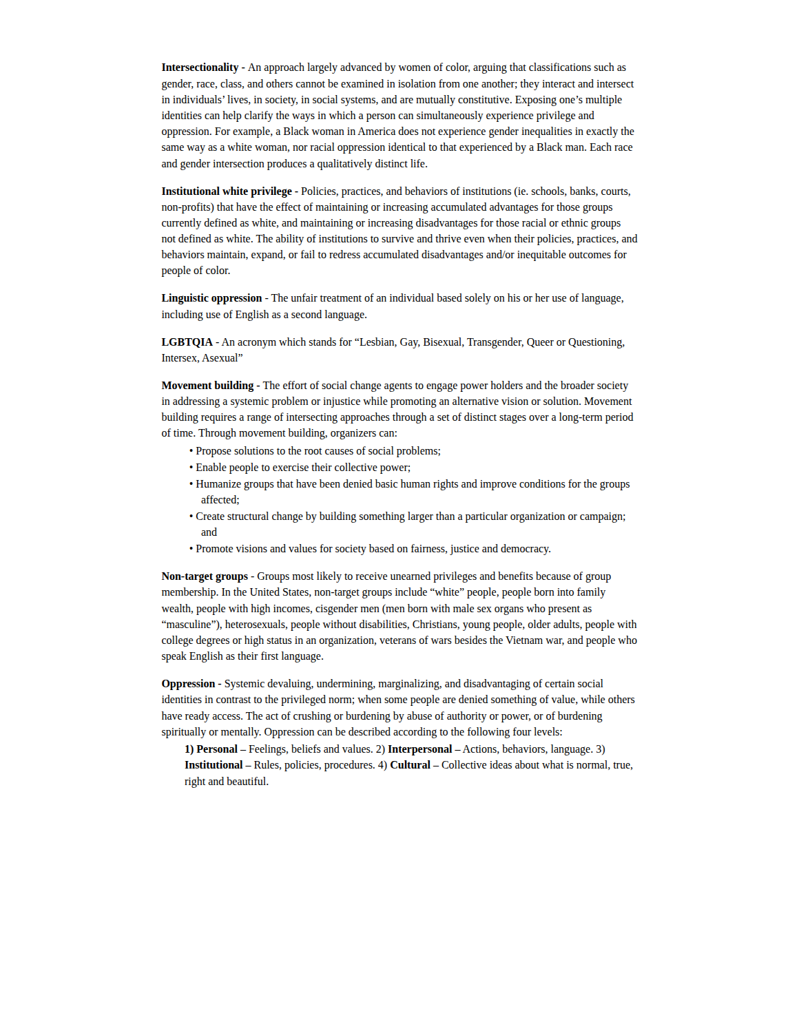Intersectionality -
An approach largely advanced by women of color, arguing that classifications such as gender, race, class, and others cannot be examined in isolation from one another; they interact and intersect in individuals’ lives, in society, in social systems, and are mutually constitutive. Exposing one’s multiple identities can help clarify the ways in which a person can simultaneously experience privilege and oppression. For example, a Black woman in America does not experience gender inequalities in exactly the same way as a white woman, nor racial oppression identical to that experienced by a Black man. Each race and gender intersection produces a qualitatively distinct life.
Institutional white privilege -
Policies, practices, and behaviors of institutions (ie. schools, banks, courts, non-profits) that have the effect of maintaining or increasing accumulated advantages for those groups currently defined as white, and maintaining or increasing disadvantages for those racial or ethnic groups not defined as white. The ability of institutions to survive and thrive even when their policies, practices, and behaviors maintain, expand, or fail to redress accumulated disadvantages and/or inequitable outcomes for people of color.
Linguistic oppression
- The unfair treatment of an individual based solely on his or her use of language, including use of English as a second language.
LGBTQIA
- An acronym which stands for “Lesbian, Gay, Bisexual, Transgender, Queer or Questioning, Intersex, Asexual”
Movement building -
The effort of social change agents to engage power holders and the broader society in addressing a systemic problem or injustice while promoting an alternative vision or solution. Movement building requires a range of intersecting approaches through a set of distinct stages over a long-term period of time. Through movement building, organizers can:
Propose solutions to the root causes of social problems;
Enable people to exercise their collective power;
Humanize groups that have been denied basic human rights and improve conditions for the groups affected;
Create structural change by building something larger than a particular organization or campaign; and
Promote visions and values for society based on fairness, justice and democracy.
Non-target groups
- Groups most likely to receive unearned privileges and benefits because of group membership. In the United States, non-target groups include “white” people, people born into family wealth, people with high incomes, cisgender men (men born with male sex organs who present as “masculine”), heterosexuals, people without disabilities, Christians, young people, older adults, people with college degrees or high status in an organization, veterans of wars besides the Vietnam war, and people who speak English as their first language.
Oppression -
Systemic devaluing, undermining, marginalizing, and disadvantaging of certain social identities in contrast to the privileged norm; when some people are denied something of value, while others have ready access. The act of crushing or burdening by abuse of authority or power, or of burdening spiritually or mentally. Oppression can be described according to the following four levels:
1) Personal – Feelings, beliefs and values. 2) Interpersonal – Actions, behaviors, language. 3) Institutional – Rules, policies, procedures. 4) Cultural – Collective ideas about what is normal, true, right and beautiful.